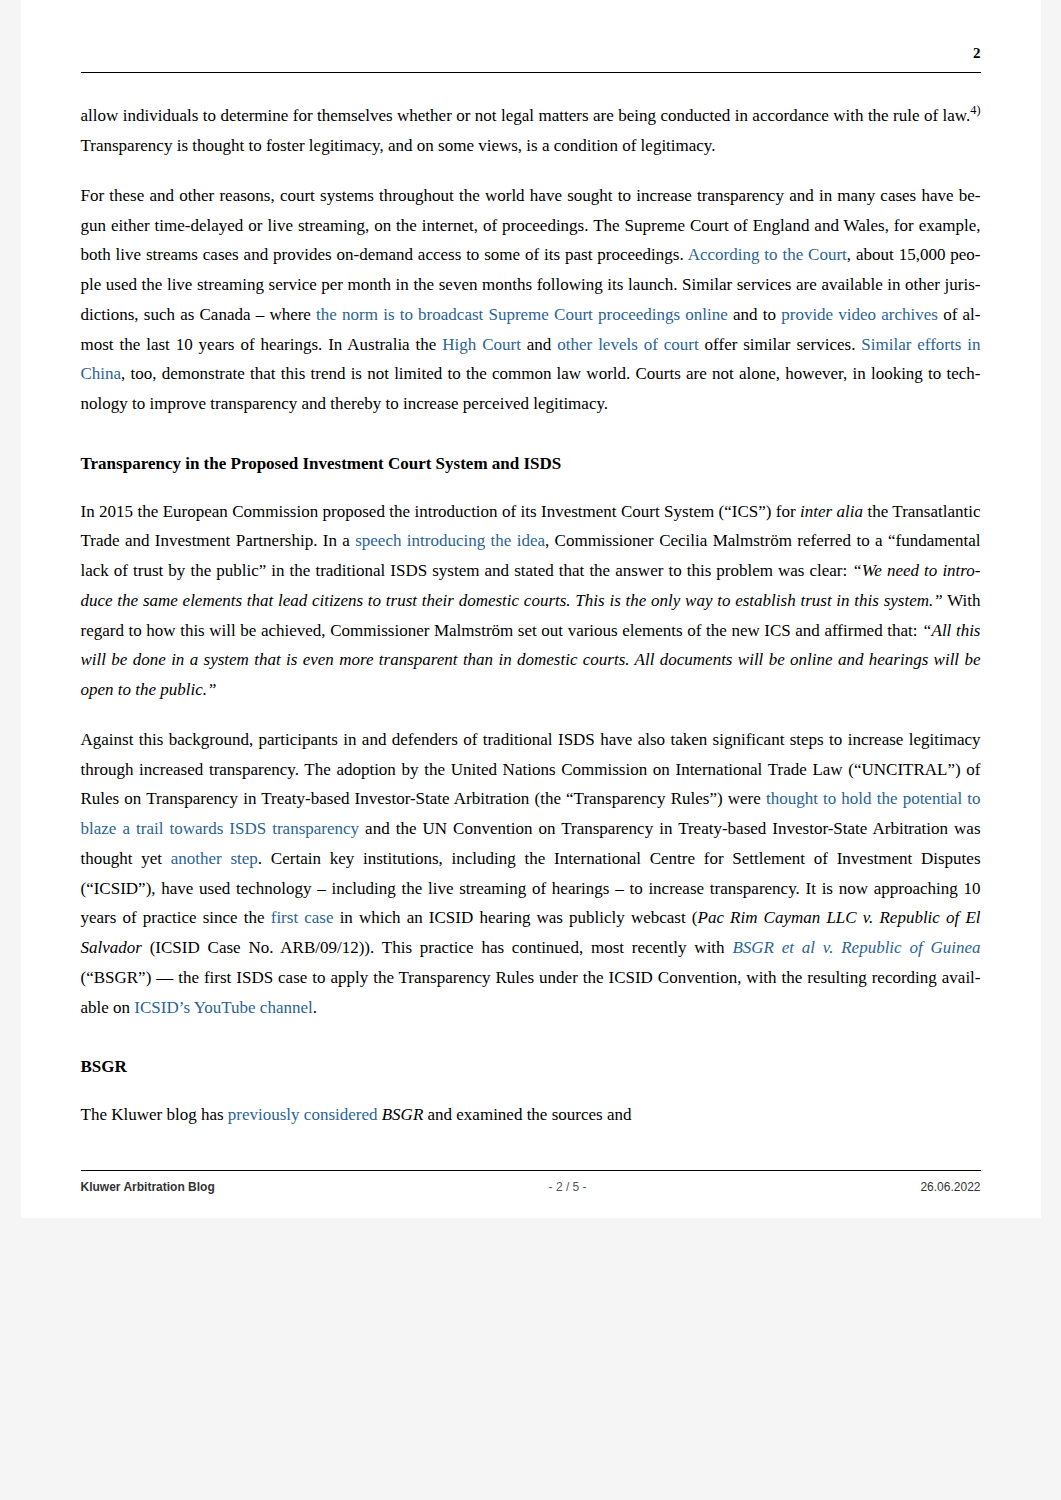2
allow individuals to determine for themselves whether or not legal matters are being conducted in accordance with the rule of law.4) Transparency is thought to foster legitimacy, and on some views, is a condition of legitimacy.
For these and other reasons, court systems throughout the world have sought to increase transparency and in many cases have begun either time-delayed or live streaming, on the internet, of proceedings. The Supreme Court of England and Wales, for example, both live streams cases and provides on-demand access to some of its past proceedings. According to the Court, about 15,000 people used the live streaming service per month in the seven months following its launch. Similar services are available in other jurisdictions, such as Canada – where the norm is to broadcast Supreme Court proceedings online and to provide video archives of almost the last 10 years of hearings. In Australia the High Court and other levels of court offer similar services. Similar efforts in China, too, demonstrate that this trend is not limited to the common law world. Courts are not alone, however, in looking to technology to improve transparency and thereby to increase perceived legitimacy.
Transparency in the Proposed Investment Court System and ISDS
In 2015 the European Commission proposed the introduction of its Investment Court System (“ICS”) for inter alia the Transatlantic Trade and Investment Partnership. In a speech introducing the idea, Commissioner Cecilia Malmström referred to a “fundamental lack of trust by the public” in the traditional ISDS system and stated that the answer to this problem was clear: “We need to introduce the same elements that lead citizens to trust their domestic courts. This is the only way to establish trust in this system.” With regard to how this will be achieved, Commissioner Malmström set out various elements of the new ICS and affirmed that: “All this will be done in a system that is even more transparent than in domestic courts. All documents will be online and hearings will be open to the public.”
Against this background, participants in and defenders of traditional ISDS have also taken significant steps to increase legitimacy through increased transparency. The adoption by the United Nations Commission on International Trade Law (“UNCITRAL”) of Rules on Transparency in Treaty-based Investor-State Arbitration (the “Transparency Rules”) were thought to hold the potential to blaze a trail towards ISDS transparency and the UN Convention on Transparency in Treaty-based Investor-State Arbitration was thought yet another step. Certain key institutions, including the International Centre for Settlement of Investment Disputes (“ICSID”), have used technology – including the live streaming of hearings – to increase transparency. It is now approaching 10 years of practice since the first case in which an ICSID hearing was publicly webcast (Pac Rim Cayman LLC v. Republic of El Salvador (ICSID Case No. ARB/09/12)). This practice has continued, most recently with BSGR et al v. Republic of Guinea (“BSGR”) — the first ISDS case to apply the Transparency Rules under the ICSID Convention, with the resulting recording available on ICSID’s YouTube channel.
BSGR
The Kluwer blog has previously considered BSGR and examined the sources and
Kluwer Arbitration Blog
- 2 / 5 -
26.06.2022